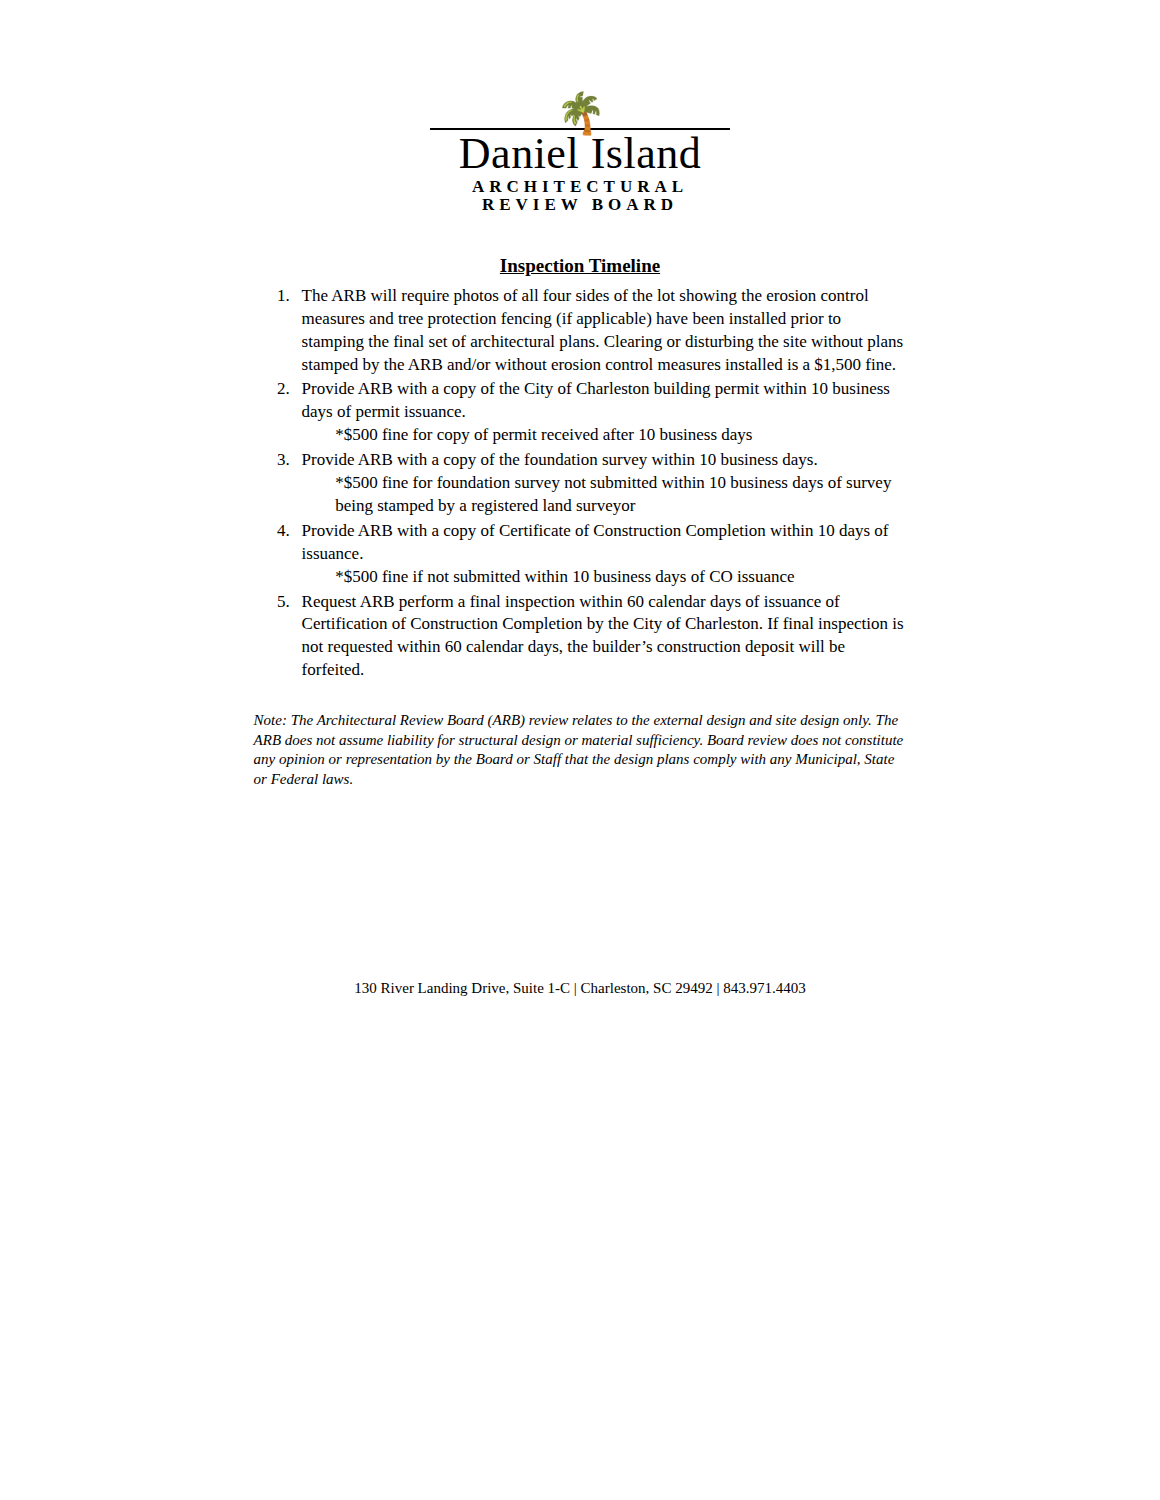🌴
Daniel Island
ARCHITECTURAL
REVIEW BOARD
Inspection Timeline
The ARB will require photos of all four sides of the lot showing the erosion control measures and tree protection fencing (if applicable) have been installed prior to stamping the final set of architectural plans. Clearing or disturbing the site without plans stamped by the ARB and/or without erosion control measures installed is a $1,500 fine.
Provide ARB with a copy of the City of Charleston building permit within 10 business days of permit issuance. *$500 fine for copy of permit received after 10 business days
Provide ARB with a copy of the foundation survey within 10 business days. *$500 fine for foundation survey not submitted within 10 business days of survey being stamped by a registered land surveyor
Provide ARB with a copy of Certificate of Construction Completion within 10 days of issuance. *$500 fine if not submitted within 10 business days of CO issuance
Request ARB perform a final inspection within 60 calendar days of issuance of Certification of Construction Completion by the City of Charleston. If final inspection is not requested within 60 calendar days, the builder’s construction deposit will be forfeited.
Note: The Architectural Review Board (ARB) review relates to the external design and site design only. The ARB does not assume liability for structural design or material sufficiency. Board review does not constitute any opinion or representation by the Board or Staff that the design plans comply with any Municipal, State or Federal laws.
130 River Landing Drive, Suite 1-C | Charleston, SC 29492 | 843.971.4403